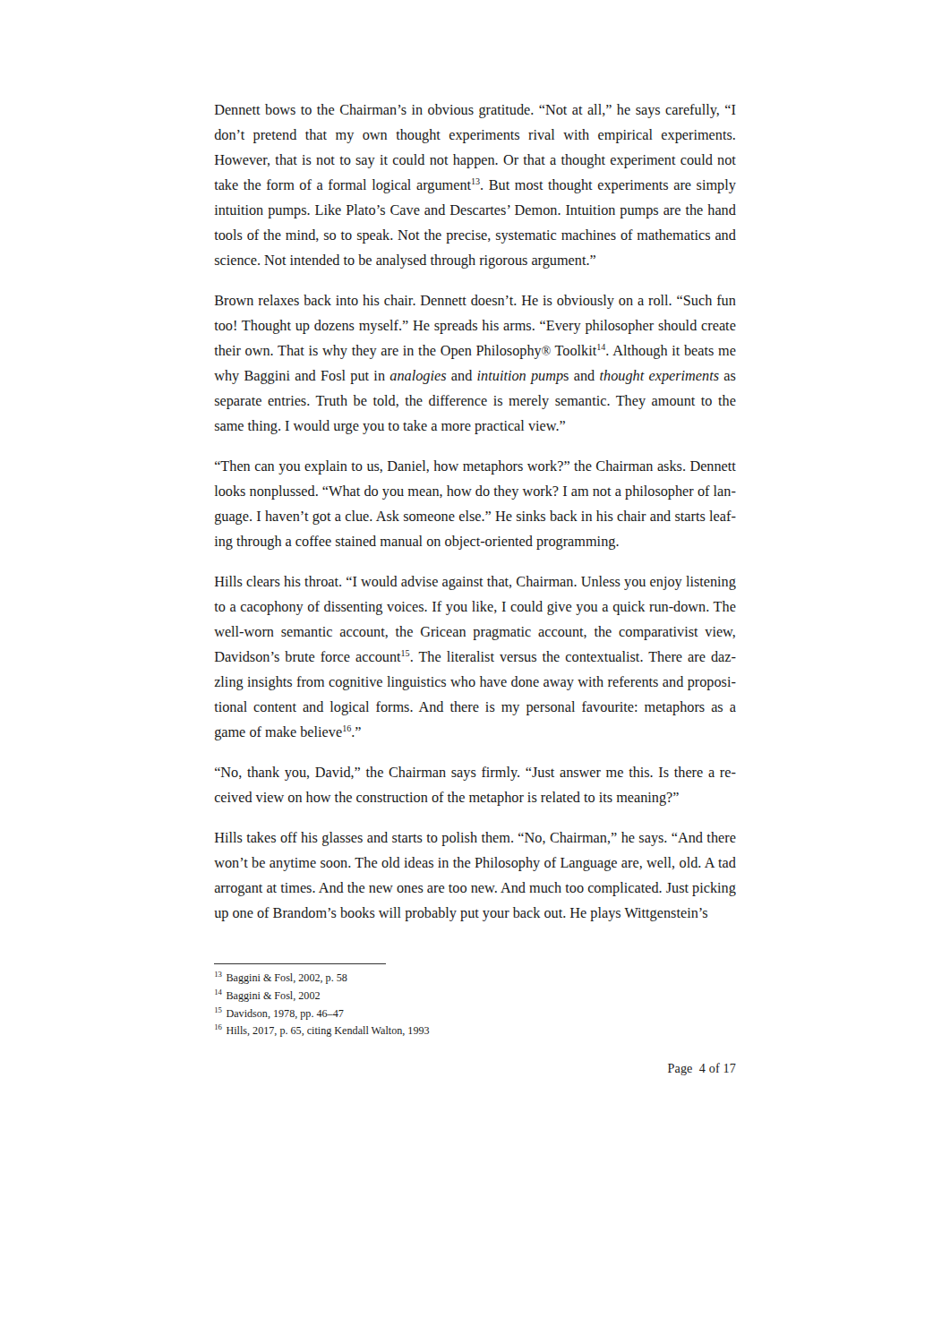Dennett bows to the Chairman’s in obvious gratitude. “Not at all,” he says carefully, “I don’t pretend that my own thought experiments rival with empirical experiments. However, that is not to say it could not happen. Or that a thought experiment could not take the form of a formal logical argument13. But most thought experiments are simply intuition pumps. Like Plato’s Cave and Descartes’ Demon. Intuition pumps are the hand tools of the mind, so to speak. Not the precise, systematic machines of mathematics and science. Not intended to be analysed through rigorous argument.”
Brown relaxes back into his chair. Dennett doesn’t. He is obviously on a roll. “Such fun too! Thought up dozens myself.” He spreads his arms. “Every philosopher should create their own. That is why they are in the Open Philosophy® Toolkit14. Although it beats me why Baggini and Fosl put in analogies and intuition pumps and thought experiments as separate entries. Truth be told, the difference is merely semantic. They amount to the same thing. I would urge you to take a more practical view.”
“Then can you explain to us, Daniel, how metaphors work?” the Chairman asks. Dennett looks nonplussed. “What do you mean, how do they work? I am not a philosopher of language. I haven’t got a clue. Ask someone else.” He sinks back in his chair and starts leafing through a coffee stained manual on object-oriented programming.
Hills clears his throat. “I would advise against that, Chairman. Unless you enjoy listening to a cacophony of dissenting voices. If you like, I could give you a quick run-down. The well-worn semantic account, the Gricean pragmatic account, the comparativist view, Davidson’s brute force account15. The literalist versus the contextualist. There are dazzling insights from cognitive linguistics who have done away with referents and propositional content and logical forms. And there is my personal favourite: metaphors as a game of make believe16.”
“No, thank you, David,” the Chairman says firmly. “Just answer me this. Is there a received view on how the construction of the metaphor is related to its meaning?”
Hills takes off his glasses and starts to polish them. “No, Chairman,” he says. “And there won’t be anytime soon. The old ideas in the Philosophy of Language are, well, old. A tad arrogant at times. And the new ones are too new. And much too complicated. Just picking up one of Brandom’s books will probably put your back out. He plays Wittgenstein’s
13 Baggini & Fosl, 2002, p. 58
14 Baggini & Fosl, 2002
15 Davidson, 1978, pp. 46–47
16 Hills, 2017, p. 65, citing Kendall Walton, 1993
Page 4 of 17